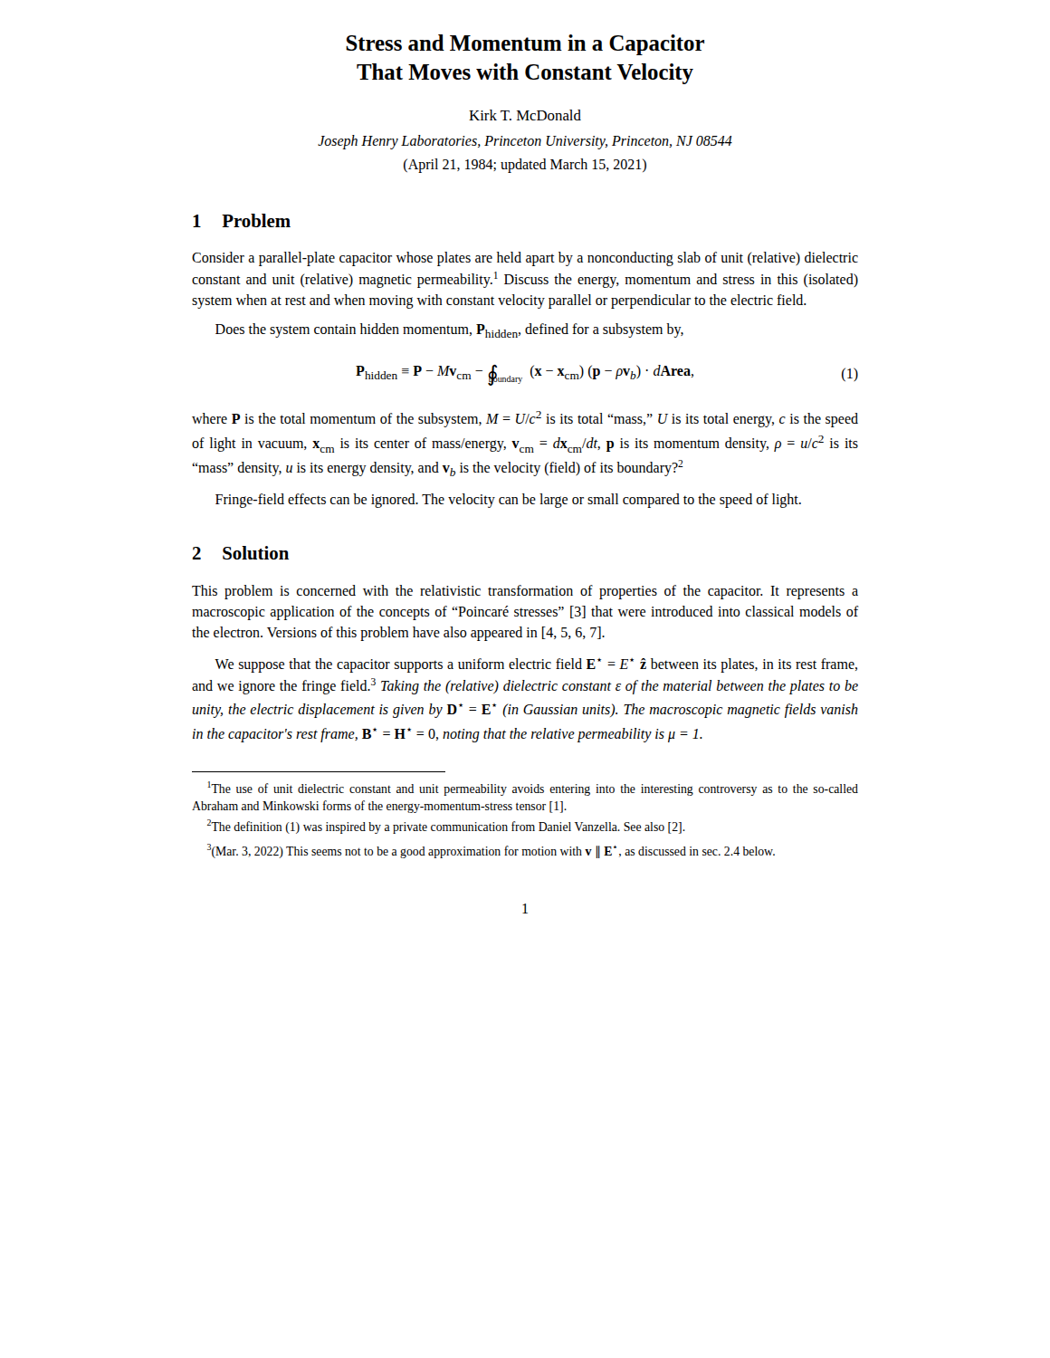Stress and Momentum in a Capacitor
That Moves with Constant Velocity
Kirk T. McDonald
Joseph Henry Laboratories, Princeton University, Princeton, NJ 08544
(April 21, 1984; updated March 15, 2021)
1 Problem
Consider a parallel-plate capacitor whose plates are held apart by a nonconducting slab of unit (relative) dielectric constant and unit (relative) magnetic permeability.1 Discuss the energy, momentum and stress in this (isolated) system when at rest and when moving with constant velocity parallel or perpendicular to the electric field.
Does the system contain hidden momentum, Phidden, defined for a subsystem by,
Phidden ≡ P − Mvcm − ∮boundary (x − xcm) (p − ρvb) · dArea, (1)
where P is the total momentum of the subsystem, M = U/c2 is its total “mass,” U is its total energy, c is the speed of light in vacuum, xcm is its center of mass/energy, vcm = dxcm/dt, p is its momentum density, ρ = u/c2 is its “mass” density, u is its energy density, and vb is the velocity (field) of its boundary?2
Fringe-field effects can be ignored. The velocity can be large or small compared to the speed of light.
2 Solution
This problem is concerned with the relativistic transformation of properties of the capacitor. It represents a macroscopic application of the concepts of “Poincaré stresses” [3] that were introduced into classical models of the electron. Versions of this problem have also appeared in [4, 5, 6, 7].
We suppose that the capacitor supports a uniform electric field E⋆ = E⋆ ẑ between its plates, in its rest frame, and we ignore the fringe field.3 Taking the (relative) dielectric constant ε of the material between the plates to be unity, the electric displacement is given by D⋆ = E⋆ (in Gaussian units). The macroscopic magnetic fields vanish in the capacitor's rest frame, B⋆ = H⋆ = 0, noting that the relative permeability is μ = 1.
1The use of unit dielectric constant and unit permeability avoids entering into the interesting controversy as to the so-called Abraham and Minkowski forms of the energy-momentum-stress tensor [1].
2The definition (1) was inspired by a private communication from Daniel Vanzella. See also [2].
3(Mar. 3, 2022) This seems not to be a good approximation for motion with v ∥ E⋆, as discussed in sec. 2.4 below.
1